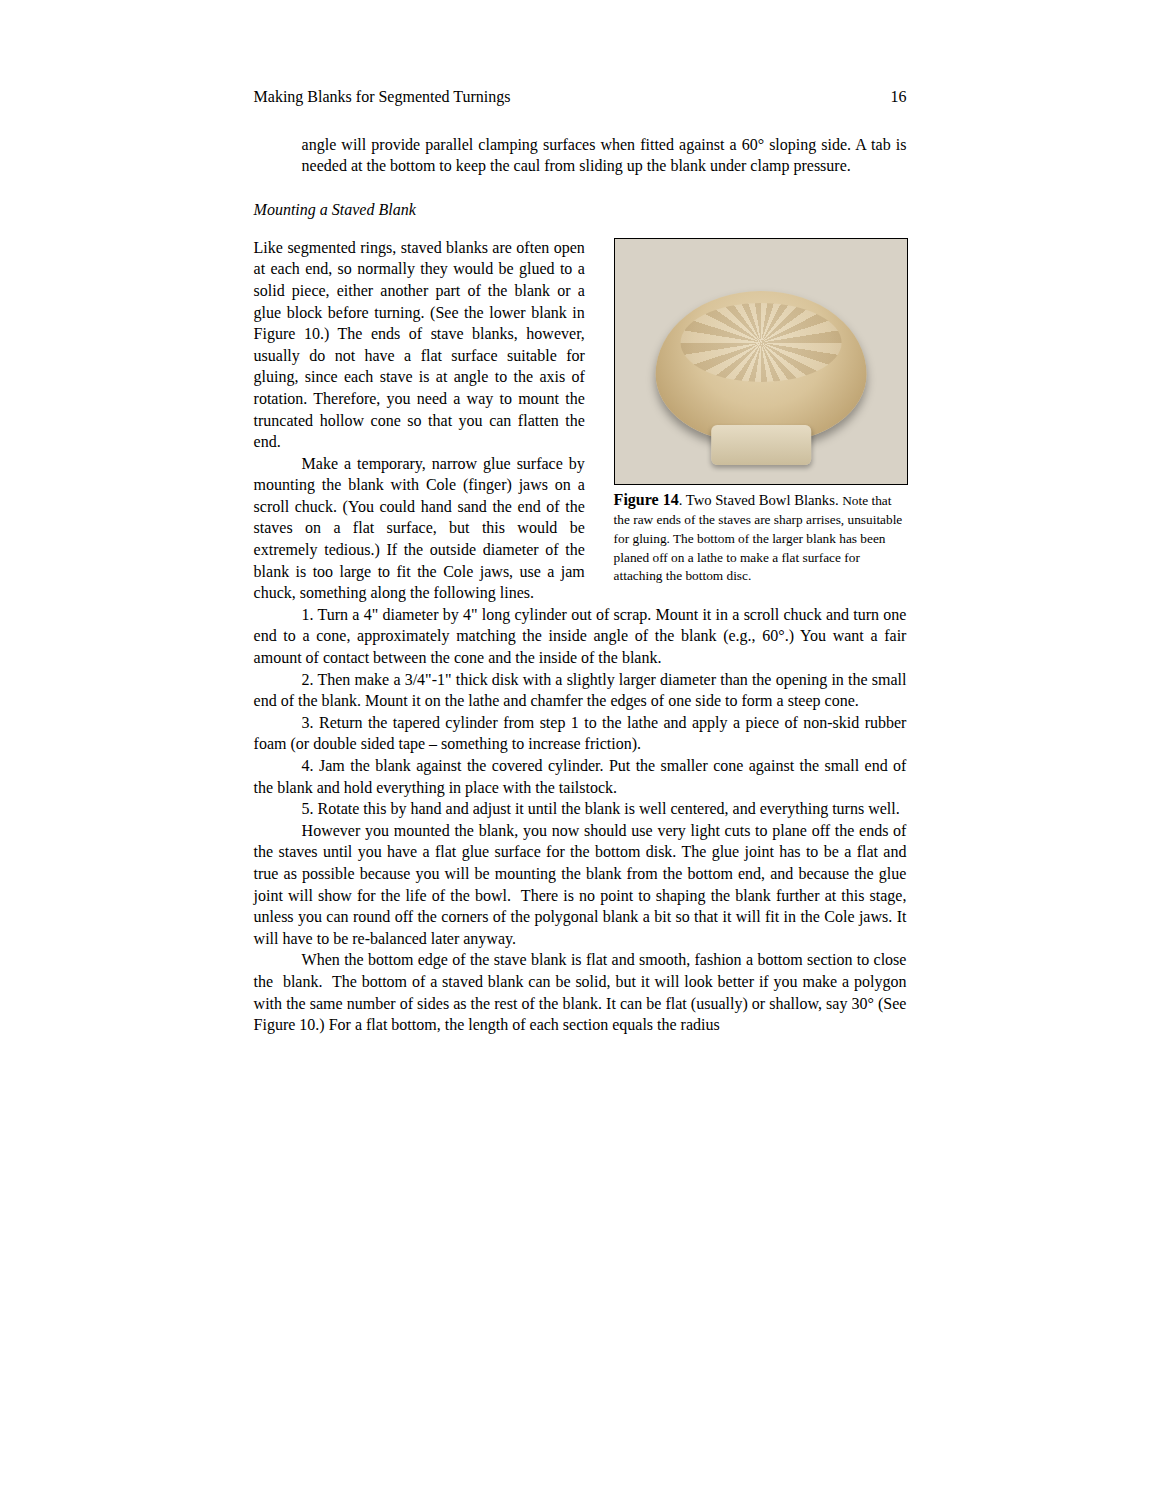Making Blanks for Segmented Turnings 16
angle will provide parallel clamping surfaces when fitted against a 60° sloping side. A tab is needed at the bottom to keep the caul from sliding up the blank under clamp pressure.
Mounting a Staved Blank
Figure 14. Two Staved Bowl Blanks. Note that the raw ends of the staves are sharp arrises, unsuitable for gluing. The bottom of the larger blank has been planed off on a lathe to make a flat surface for attaching the bottom disc.
Like segmented rings, staved blanks are often open at each end, so normally they would be glued to a solid piece, either another part of the blank or a glue block before turning. (See the lower blank in Figure 10.) The ends of stave blanks, however, usually do not have a flat surface suitable for gluing, since each stave is at angle to the axis of rotation. Therefore, you need a way to mount the truncated hollow cone so that you can flatten the end.
Make a temporary, narrow glue surface by mounting the blank with Cole (finger) jaws on a scroll chuck. (You could hand sand the end of the staves on a flat surface, but this would be extremely tedious.) If the outside diameter of the blank is too large to fit the Cole jaws, use a jam chuck, something along the following lines.
1. Turn a 4" diameter by 4" long cylinder out of scrap. Mount it in a scroll chuck and turn one end to a cone, approximately matching the inside angle of the blank (e.g., 60°.) You want a fair amount of contact between the cone and the inside of the blank.
2. Then make a 3/4"-1" thick disk with a slightly larger diameter than the opening in the small end of the blank. Mount it on the lathe and chamfer the edges of one side to form a steep cone.
3. Return the tapered cylinder from step 1 to the lathe and apply a piece of non-skid rubber foam (or double sided tape – something to increase friction).
4. Jam the blank against the covered cylinder. Put the smaller cone against the small end of the blank and hold everything in place with the tailstock.
5. Rotate this by hand and adjust it until the blank is well centered, and everything turns well.
However you mounted the blank, you now should use very light cuts to plane off the ends of the staves until you have a flat glue surface for the bottom disk. The glue joint has to be a flat and true as possible because you will be mounting the blank from the bottom end, and because the glue joint will show for the life of the bowl. There is no point to shaping the blank further at this stage, unless you can round off the corners of the polygonal blank a bit so that it will fit in the Cole jaws. It will have to be re-balanced later anyway.
When the bottom edge of the stave blank is flat and smooth, fashion a bottom section to close the blank. The bottom of a staved blank can be solid, but it will look better if you make a polygon with the same number of sides as the rest of the blank. It can be flat (usually) or shallow, say 30° (See Figure 10.) For a flat bottom, the length of each section equals the radius